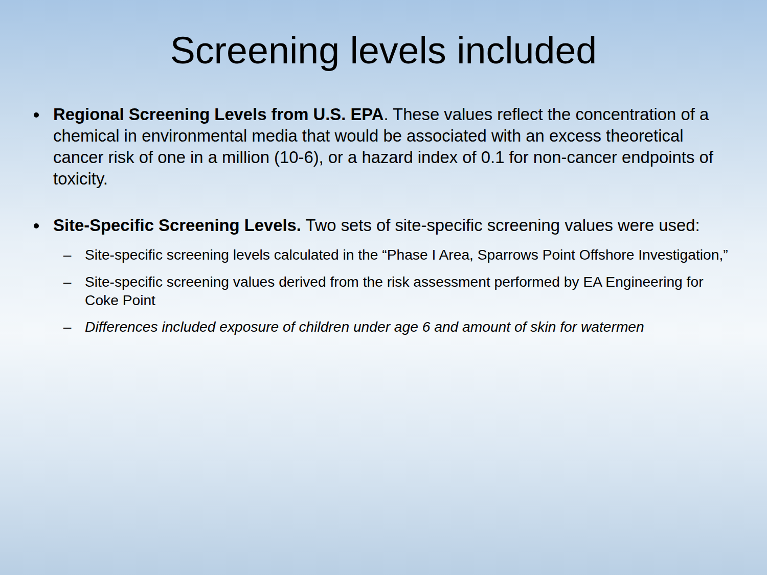Screening levels included
Regional Screening Levels from U.S. EPA. These values reflect the concentration of a chemical in environmental media that would be associated with an excess theoretical cancer risk of one in a million (10-6), or a hazard index of 0.1 for non-cancer endpoints of toxicity.
Site-Specific Screening Levels. Two sets of site-specific screening values were used:
Site-specific screening levels calculated in the “Phase I Area, Sparrows Point Offshore Investigation,”
Site-specific screening values derived from the risk assessment performed by EA Engineering for Coke Point
Differences included exposure of children under age 6 and amount of skin for watermen